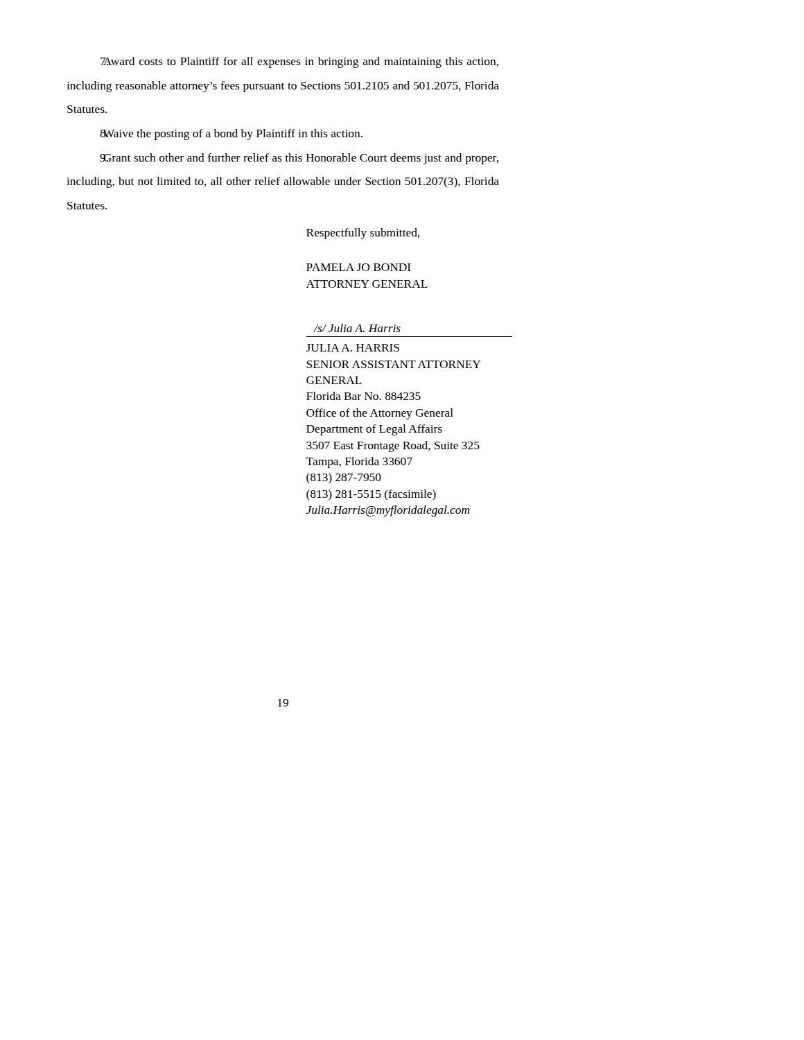7. Award costs to Plaintiff for all expenses in bringing and maintaining this action, including reasonable attorney’s fees pursuant to Sections 501.2105 and 501.2075, Florida Statutes.
8. Waive the posting of a bond by Plaintiff in this action.
9. Grant such other and further relief as this Honorable Court deems just and proper, including, but not limited to, all other relief allowable under Section 501.207(3), Florida Statutes.
Respectfully submitted,
PAMELA JO BONDI
ATTORNEY GENERAL
/s/ Julia A. Harris
JULIA A. HARRIS
SENIOR ASSISTANT ATTORNEY GENERAL
Florida Bar No. 884235
Office of the Attorney General
Department of Legal Affairs
3507 East Frontage Road, Suite 325
Tampa, Florida 33607
(813) 287-7950
(813) 281-5515 (facsimile)
Julia.Harris@myfloridalegal.com
19